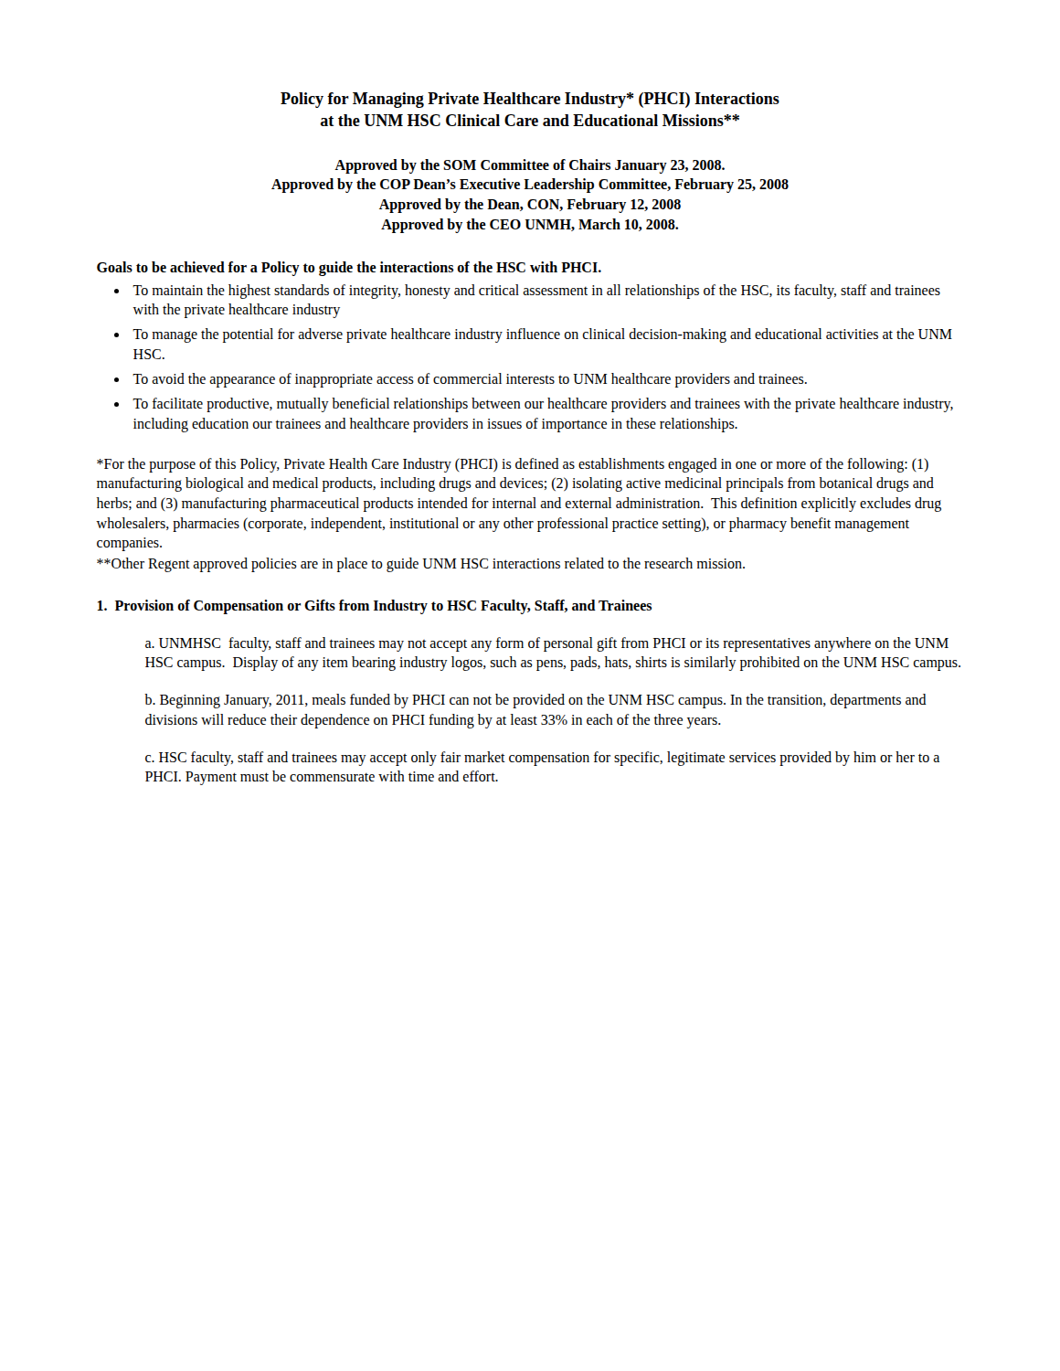Policy for Managing Private Healthcare Industry* (PHCI) Interactions
at the UNM HSC Clinical Care and Educational Missions**
Approved by the SOM Committee of Chairs January 23, 2008.
Approved by the COP Dean’s Executive Leadership Committee, February 25, 2008
Approved by the Dean, CON, February 12, 2008
Approved by the CEO UNMH, March 10, 2008.
Goals to be achieved for a Policy to guide the interactions of the HSC with PHCI.
To maintain the highest standards of integrity, honesty and critical assessment in all relationships of the HSC, its faculty, staff and trainees with the private healthcare industry
To manage the potential for adverse private healthcare industry influence on clinical decision-making and educational activities at the UNM HSC.
To avoid the appearance of inappropriate access of commercial interests to UNM healthcare providers and trainees.
To facilitate productive, mutually beneficial relationships between our healthcare providers and trainees with the private healthcare industry, including education our trainees and healthcare providers in issues of importance in these relationships.
*For the purpose of this Policy, Private Health Care Industry (PHCI) is defined as establishments engaged in one or more of the following: (1) manufacturing biological and medical products, including drugs and devices; (2) isolating active medicinal principals from botanical drugs and herbs; and (3) manufacturing pharmaceutical products intended for internal and external administration. This definition explicitly excludes drug wholesalers, pharmacies (corporate, independent, institutional or any other professional practice setting), or pharmacy benefit management companies.
**Other Regent approved policies are in place to guide UNM HSC interactions related to the research mission.
1. Provision of Compensation or Gifts from Industry to HSC Faculty, Staff, and Trainees
a. UNMHSC faculty, staff and trainees may not accept any form of personal gift from PHCI or its representatives anywhere on the UNM HSC campus. Display of any item bearing industry logos, such as pens, pads, hats, shirts is similarly prohibited on the UNM HSC campus.
b. Beginning January, 2011, meals funded by PHCI can not be provided on the UNM HSC campus. In the transition, departments and divisions will reduce their dependence on PHCI funding by at least 33% in each of the three years.
c. HSC faculty, staff and trainees may accept only fair market compensation for specific, legitimate services provided by him or her to a PHCI. Payment must be commensurate with time and effort.